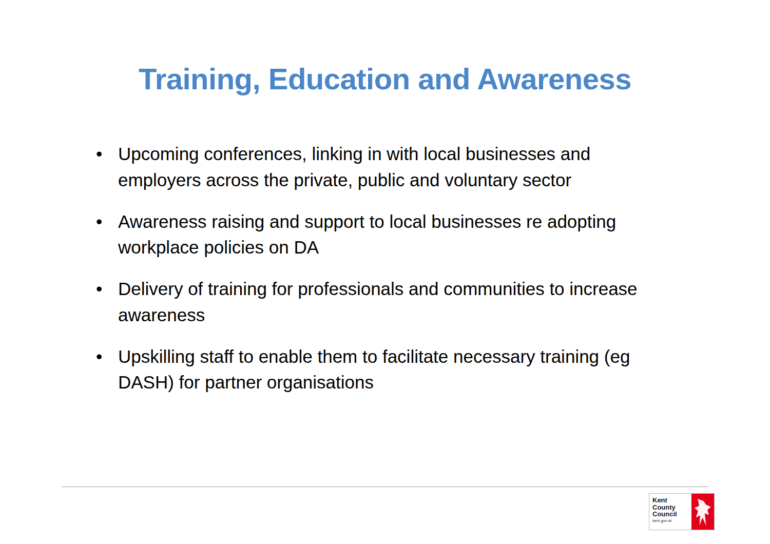Training, Education and Awareness
Upcoming conferences, linking in with local businesses and employers across the private, public and voluntary sector
Awareness raising and support to local businesses re adopting workplace policies on DA
Delivery of training for professionals and communities to increase awareness
Upskilling staff to enable them to facilitate necessary training (eg DASH) for partner organisations
Kent
County
Council kent.gov.uk